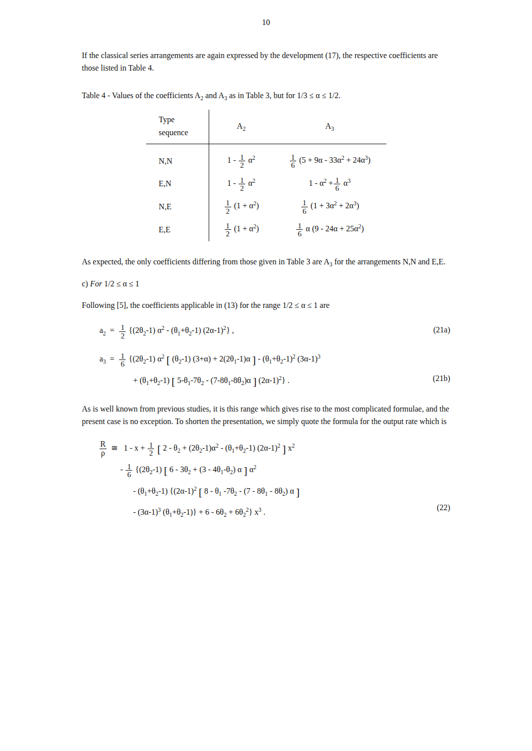10
If the classical series arrangements are again expressed by the development (17), the respective coefficients are those listed in Table 4.
Table 4 - Values of the coefficients A2 and A3 as in Table 3, but for 1/3 ≤ α ≤ 1/2.
| Type sequence | A 2 | A 3 |
| --- | --- | --- |
| N,N | 1 - 1 2 α 2 | 1 6 (5 + 9α - 33α 2 + 24α 3 ) |
| E,N | 1 - 1 2 α 2 | 1 - α 2 + 1 6 α 3 |
| N,E | 1 2 (1 + α 2 ) | 1 6 (1 + 3α 2 + 2α 3 ) |
| E,E | 1 2 (1 + α 2 ) | 1 6 α (9 - 24α + 25α 2 ) |
As expected, the only coefficients differing from those given in Table 3 are A3 for the arrangements N,N and E,E.
c) For 1/2 ≤ α ≤ 1
Following [5], the coefficients applicable in (13) for the range 1/2 ≤ α ≤ 1 are
a2 = 12 {(2θ2-1) α2 - (θ1+θ2-1) (2α-1)2} ,
(21a)
a3 = 16 {(2θ2-1) α2 [ (θ2-1) (3+α) + 2(2θ1-1)α ] - (θ1+θ2-1)2 (3α-1)3
+ (θ1+θ2-1) [ 5-θ1-7θ2 - (7-8θ1-8θ2)α ] (2α-1)2} .
(21b)
As is well known from previous studies, it is this range which gives rise to the most complicated formulae, and the present case is no exception. To shorten the presentation, we simply quote the formula for the output rate which is
Rρ ≅ 1 - x + 12 [ 2 - θ2 + (2θ2-1)α2 - (θ1+θ2-1) (2α-1)2 ] x2
- 16 {(2θ2-1) [ 6 - 3θ2 + (3 - 4θ1-θ2) α ] α2
- (θ1+θ2-1) {(2α-1)2 [ 8 - θ1 -7θ2 - (7 - 8θ1 - 8θ2) α ]
- (3α-1)3 (θ1+θ2-1)} + 6 - 6θ2 + 6θ22} x3 .
(22)